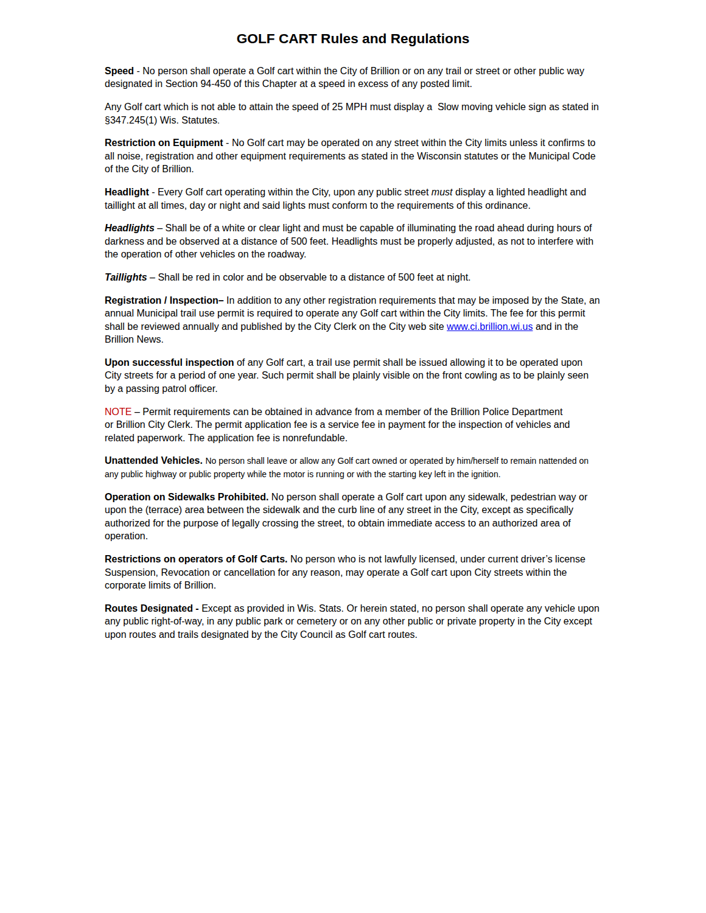GOLF CART Rules and Regulations
Speed - No person shall operate a Golf cart within the City of Brillion or on any trail or street or other public way designated in Section 94-450 of this Chapter at a speed in excess of any posted limit.
Any Golf cart which is not able to attain the speed of 25 MPH must display a Slow moving vehicle sign as stated in §347.245(1) Wis. Statutes.
Restriction on Equipment - No Golf cart may be operated on any street within the City limits unless it confirms to all noise, registration and other equipment requirements as stated in the Wisconsin statutes or the Municipal Code of the City of Brillion.
Headlight - Every Golf cart operating within the City, upon any public street must display a lighted headlight and taillight at all times, day or night and said lights must conform to the requirements of this ordinance.
Headlights – Shall be of a white or clear light and must be capable of illuminating the road ahead during hours of darkness and be observed at a distance of 500 feet. Headlights must be properly adjusted, as not to interfere with the operation of other vehicles on the roadway.
Taillights – Shall be red in color and be observable to a distance of 500 feet at night.
Registration / Inspection– In addition to any other registration requirements that may be imposed by the State, an annual Municipal trail use permit is required to operate any Golf cart within the City limits. The fee for this permit shall be reviewed annually and published by the City Clerk on the City web site www.ci.brillion.wi.us and in the Brillion News.
Upon successful inspection of any Golf cart, a trail use permit shall be issued allowing it to be operated upon City streets for a period of one year. Such permit shall be plainly visible on the front cowling as to be plainly seen by a passing patrol officer.
NOTE – Permit requirements can be obtained in advance from a member of the Brillion Police Department
or Brillion City Clerk. The permit application fee is a service fee in payment for the inspection of vehicles and related paperwork. The application fee is nonrefundable.
Unattended Vehicles. No person shall leave or allow any Golf cart owned or operated by him/herself to remain nattended on any public highway or public property while the motor is running or with the starting key left in the ignition.
Operation on Sidewalks Prohibited. No person shall operate a Golf cart upon any sidewalk, pedestrian way or upon the (terrace) area between the sidewalk and the curb line of any street in the City, except as specifically authorized for the purpose of legally crossing the street, to obtain immediate access to an authorized area of operation.
Restrictions on operators of Golf Carts. No person who is not lawfully licensed, under current driver’s license Suspension, Revocation or cancellation for any reason, may operate a Golf cart upon City streets within the corporate limits of Brillion.
Routes Designated - Except as provided in Wis. Stats. Or herein stated, no person shall operate any vehicle upon any public right-of-way, in any public park or cemetery or on any other public or private property in the City except upon routes and trails designated by the City Council as Golf cart routes.